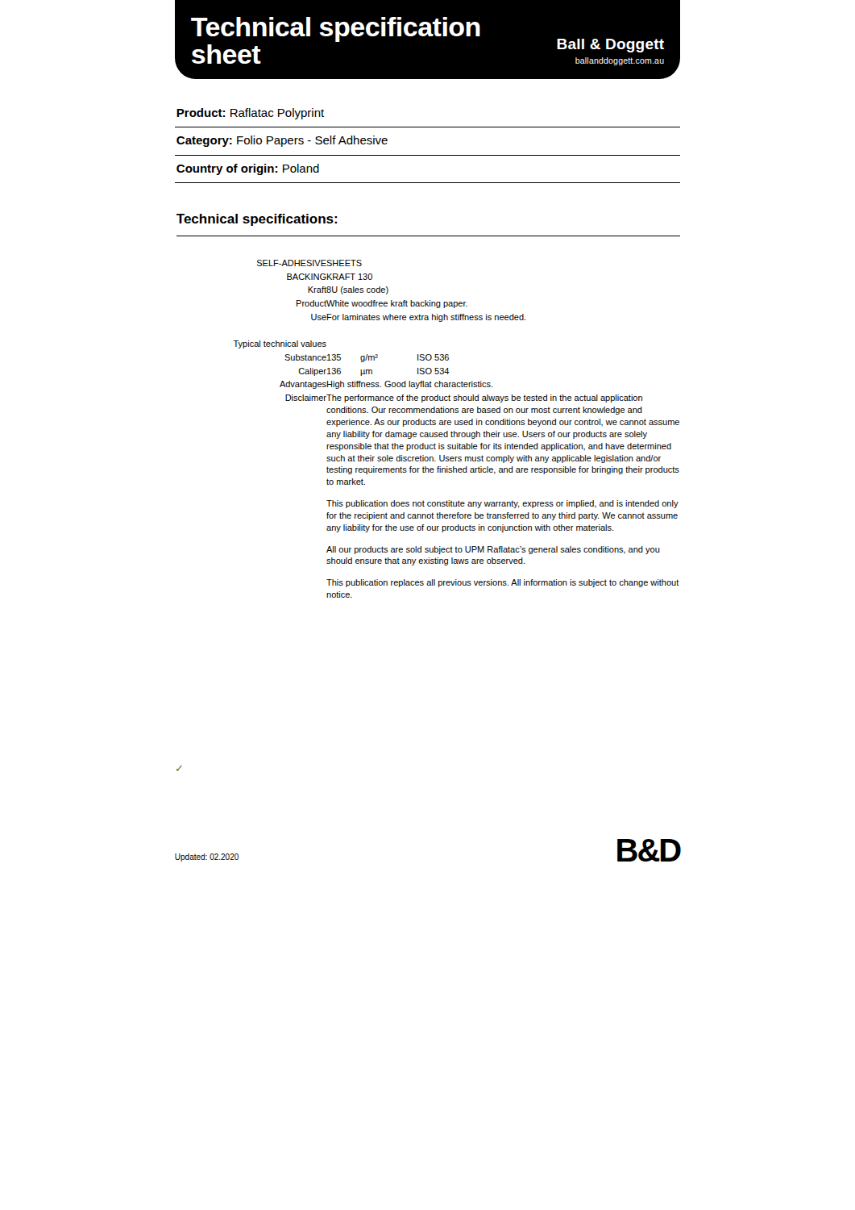Technical specification sheet
Ball & Doggett
ballanddoggett.com.au
Product: Raflatac Polyprint
Category: Folio Papers - Self Adhesive
Country of origin: Poland
Technical specifications:
| SELF-ADHESIVE | SHEETS |
| BACKING | KRAFT 130 |
| Kraft | 8U (sales code) |
| Product | White woodfree kraft backing paper. |
| Use | For laminates where extra high stiffness is needed. |
| Typical technical values | |
| Substance | 135 g/m² ISO 536 |
| Caliper | 136 µm ISO 534 |
| Advantages | High stiffness. Good layflat characteristics. |
| Disclaimer | The performance of the product should always be tested in the actual application conditions. Our recommendations are based on our most current knowledge and experience. As our products are used in conditions beyond our control, we cannot assume any liability for damage caused through their use. Users of our products are solely responsible that the product is suitable for its intended application, and have determined such at their sole discretion. Users must comply with any applicable legislation and/or testing requirements for the finished article, and are responsible for bringing their products to market. This publication does not constitute any warranty, express or implied, and is intended only for the recipient and cannot therefore be transferred to any third party. We cannot assume any liability for the use of our products in conjunction with other materials. All our products are sold subject to UPM Raflatac’s general sales conditions, and you should ensure that any existing laws are observed. This publication replaces all previous versions. All information is subject to change without notice. |
✓
Updated: 02.2020
B&D